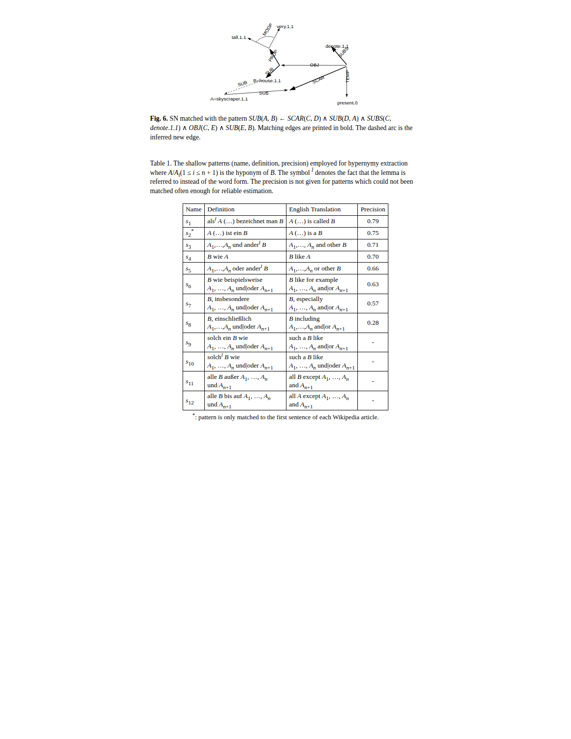very.1.1 tall.1.1 denote.1.1 B=house.1.1 A=skyscraper.1.1 present.0 MODP PROP SUB SUB SUB OBJ SUBS SCAR TEMP
Fig. 6. SN matched with the pattern SUB(A, B) ← SCAR(C, D) ∧ SUB(D, A) ∧ SUBS(C, denote.1.1) ∧ OBJ(C, E) ∧ SUB(E, B). Matching edges are printed in bold. The dashed arc is the inferred new edge.
Table 1. The shallow patterns (name, definition, precision) employed for hypernymy extraction where A/Ai(1 ≤ i ≤ n + 1) is the hyponym of B. The symbol l denotes the fact that the lemma is referred to instead of the word form. The precision is not given for patterns which could not been matched often enough for reliable estimation.
| Name | Definition | English Translation | Precision |
| --- | --- | --- | --- |
| s 1 | als l A (…) bezeichnet man B | A (…) is called B | 0.79 |
| s 2 * | A (…) ist ein B | A (…) is a B | 0.75 |
| s 3 | A 1 ,…, A n und ander l B | A 1 ,…, A n and other B | 0.71 |
| s 4 | B wie A | B like A | 0.70 |
| s 5 | A 1 ,…, A n oder ander l B | A 1 ,…, A n or other B | 0.66 |
| s 6 | B wie beispielsweise A 1 , …, A n und/oder A n +1 | B like for example A 1 , …, A n and/or A n +1 | 0.63 |
| s 7 | B , insbesondere A 1 , …, A n und/oder A n +1 | B , especially A 1 , …, A n and/or A n +1 | 0.57 |
| s 8 | B , einschließlich A 1 ,…, A n und/oder A n +1 | B including A 1 ,…, A n and/or A n +1 | 0.28 |
| s 9 | solch ein B wie A 1 , …, A n und/oder A n +1 | such a B like A 1 , …, A n and/or A n +1 | - |
| s 10 | solch l B wie A 1 , …, A n und/oder A n +1 | such a B like A 1 , …, A n und/oder A n +1 | - |
| s 11 | alle B außer A 1 , …, A n und A n +1 | all B except A 1 , …, A n and A n +1 | - |
| s 12 | alle B bis auf A 1 , …, A n und A n +1 | all A except A 1 , …, A n and A n +1 | - |
*: pattern is only matched to the first sentence of each Wikipedia article.